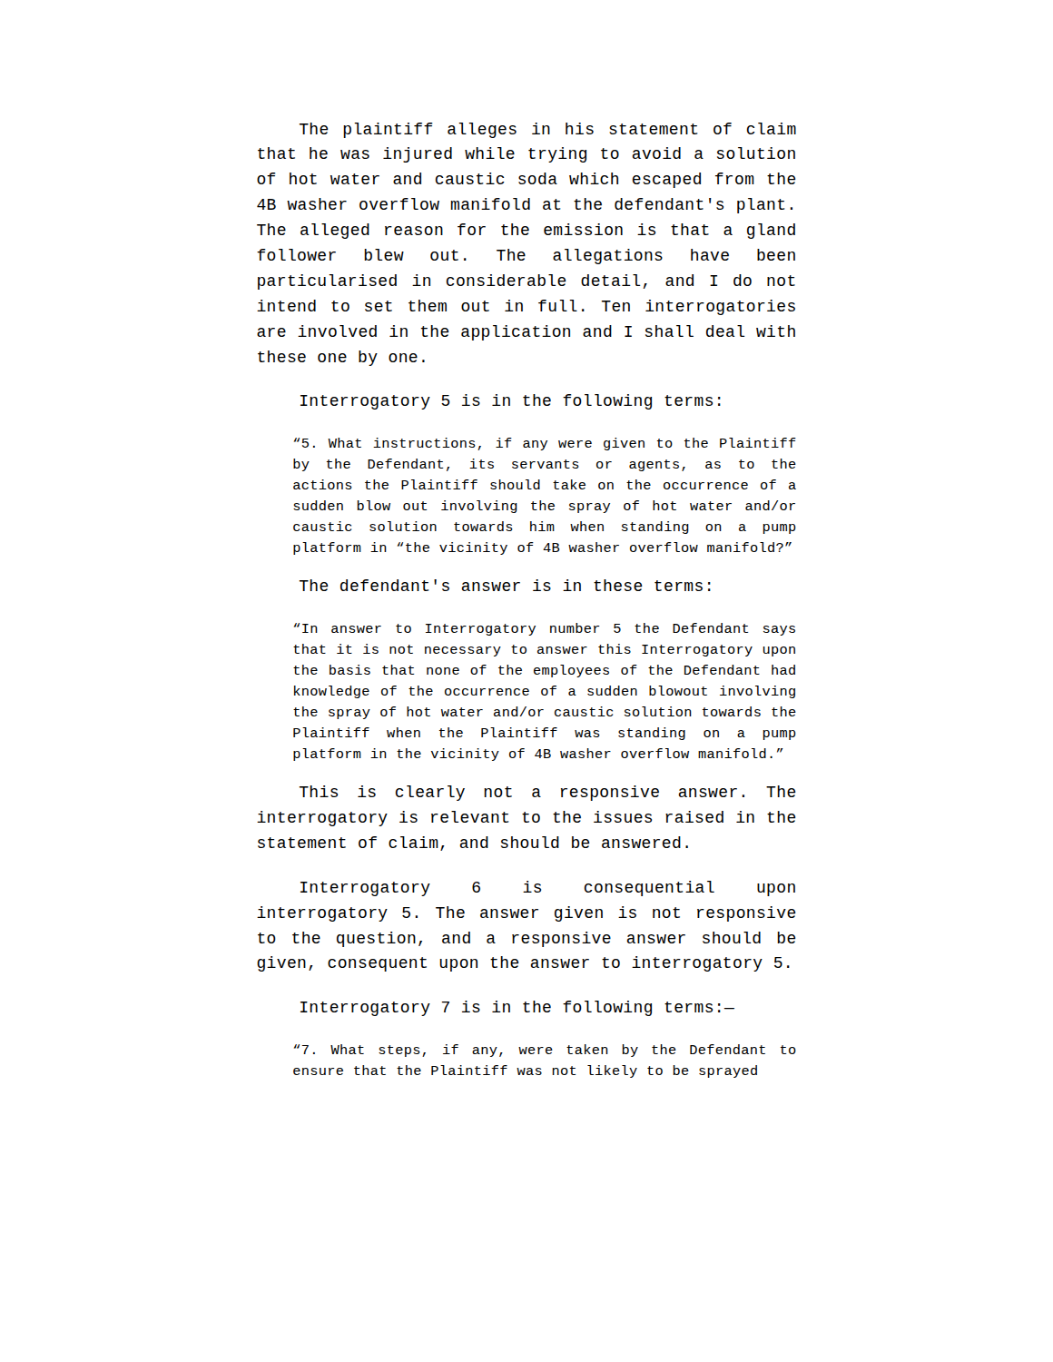The plaintiff alleges in his statement of claim that he was injured while trying to avoid a solution of hot water and caustic soda which escaped from the 4B washer overflow manifold at the defendant's plant. The alleged reason for the emission is that a gland follower blew out. The allegations have been particularised in considerable detail, and I do not intend to set them out in full. Ten interrogatories are involved in the application and I shall deal with these one by one.
Interrogatory 5 is in the following terms:
“5. What instructions, if any were given to the Plaintiff by the Defendant, its servants or agents, as to the actions the Plaintiff should take on the occurrence of a sudden blow out involving the spray of hot water and/or caustic solution towards him when standing on a pump platform in “the vicinity of 4B washer overflow manifold?”
The defendant's answer is in these terms:
“In answer to Interrogatory number 5 the Defendant says that it is not necessary to answer this Interrogatory upon the basis that none of the employees of the Defendant had knowledge of the occurrence of a sudden blowout involving the spray of hot water and/or caustic solution towards the Plaintiff when the Plaintiff was standing on a pump platform in the vicinity of 4B washer overflow manifold.”
This is clearly not a responsive answer. The interrogatory is relevant to the issues raised in the statement of claim, and should be answered.
Interrogatory 6 is consequential upon interrogatory 5. The answer given is not responsive to the question, and a responsive answer should be given, consequent upon the answer to interrogatory 5.
Interrogatory 7 is in the following terms:—
“7. What steps, if any, were taken by the Defendant to ensure that the Plaintiff was not likely to be sprayed